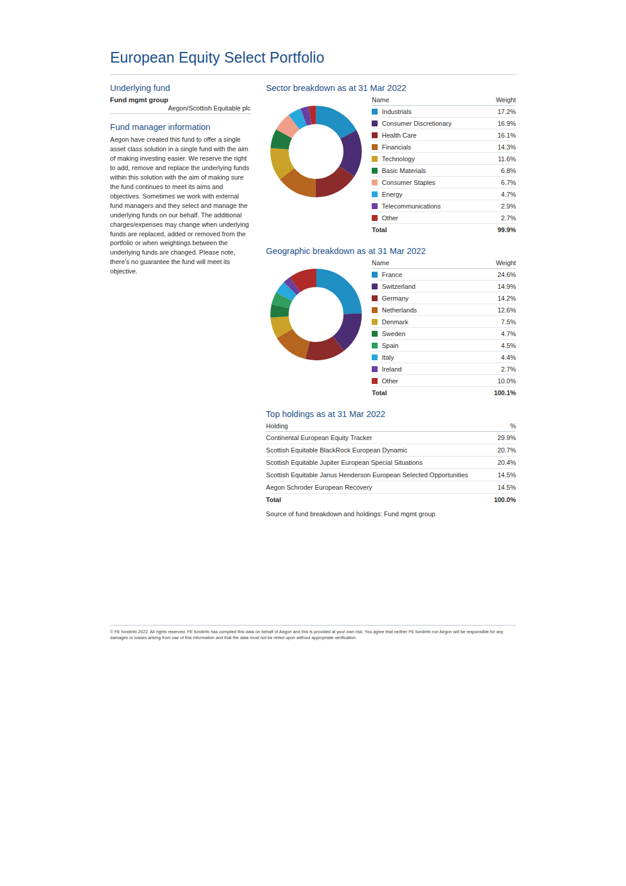European Equity Select Portfolio
Underlying fund
Fund mgmt group
Aegon/Scottish Equitable plc
Fund manager information
Aegon have created this fund to offer a single asset class solution in a single fund with the aim of making investing easier. We reserve the right to add, remove and replace the underlying funds within this solution with the aim of making sure the fund continues to meet its aims and objectives. Sometimes we work with external fund managers and they select and manage the underlying funds on our behalf. The additional charges/expenses may change when underlying funds are replaced, added or removed from the portfolio or when weightings between the underlying funds are changed. Please note, there's no guarantee the fund will meet its objective.
Sector breakdown as at 31 Mar 2022
| Name | Weight |
| --- | --- |
| Industrials | 17.2% |
| Consumer Discretionary | 16.9% |
| Health Care | 16.1% |
| Financials | 14.3% |
| Technology | 11.6% |
| Basic Materials | 6.8% |
| Consumer Staples | 6.7% |
| Energy | 4.7% |
| Telecommunications | 2.9% |
| Other | 2.7% |
| Total | 99.9% |
Geographic breakdown as at 31 Mar 2022
| Name | Weight |
| --- | --- |
| France | 24.6% |
| Switzerland | 14.9% |
| Germany | 14.2% |
| Netherlands | 12.6% |
| Denmark | 7.5% |
| Sweden | 4.7% |
| Spain | 4.5% |
| Italy | 4.4% |
| Ireland | 2.7% |
| Other | 10.0% |
| Total | 100.1% |
Top holdings as at 31 Mar 2022
| Holding | % |
| --- | --- |
| Continental European Equity Tracker | 29.9% |
| Scottish Equitable BlackRock European Dynamic | 20.7% |
| Scottish Equitable Jupiter European Special Situations | 20.4% |
| Scottish Equitable Janus Henderson European Selected Opportunities | 14.5% |
| Aegon Schroder European Recovery | 14.5% |
| Total | 100.0% |
Source of fund breakdown and holdings: Fund mgmt group
© FE fundinfo 2022. All rights reserved. FE fundinfo has compiled this data on behalf of Aegon and this is provided at your own risk. You agree that neither FE fundinfo nor Aegon will be responsible for any damages or losses arising from use of this information and that the data must not be relied upon without appropriate verification.